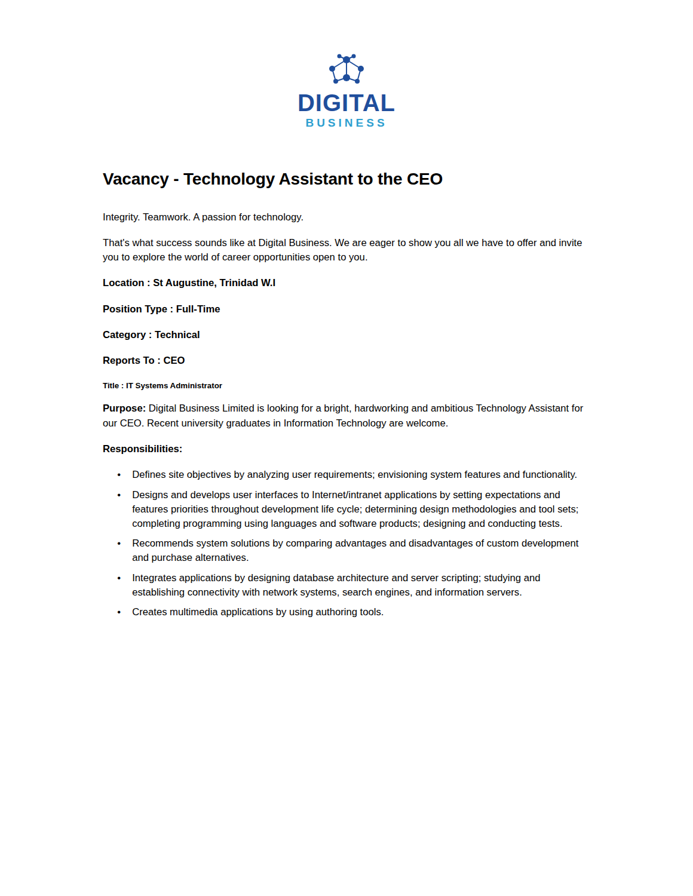DIGITAL BUSINESS
Vacancy - Technology Assistant to the CEO
Integrity. Teamwork. A passion for technology.
That's what success sounds like at Digital Business. We are eager to show you all we have to offer and invite you to explore the world of career opportunities open to you.
Location : St Augustine, Trinidad W.I
Position Type : Full-Time
Category : Technical
Reports To : CEO
Title : IT Systems Administrator
Purpose: Digital Business Limited is looking for a bright, hardworking and ambitious Technology Assistant for our CEO. Recent university graduates in Information Technology are welcome.
Responsibilities:
Defines site objectives by analyzing user requirements; envisioning system features and functionality.
Designs and develops user interfaces to Internet/intranet applications by setting expectations and features priorities throughout development life cycle; determining design methodologies and tool sets; completing programming using languages and software products; designing and conducting tests.
Recommends system solutions by comparing advantages and disadvantages of custom development and purchase alternatives.
Integrates applications by designing database architecture and server scripting; studying and establishing connectivity with network systems, search engines, and information servers.
Creates multimedia applications by using authoring tools.